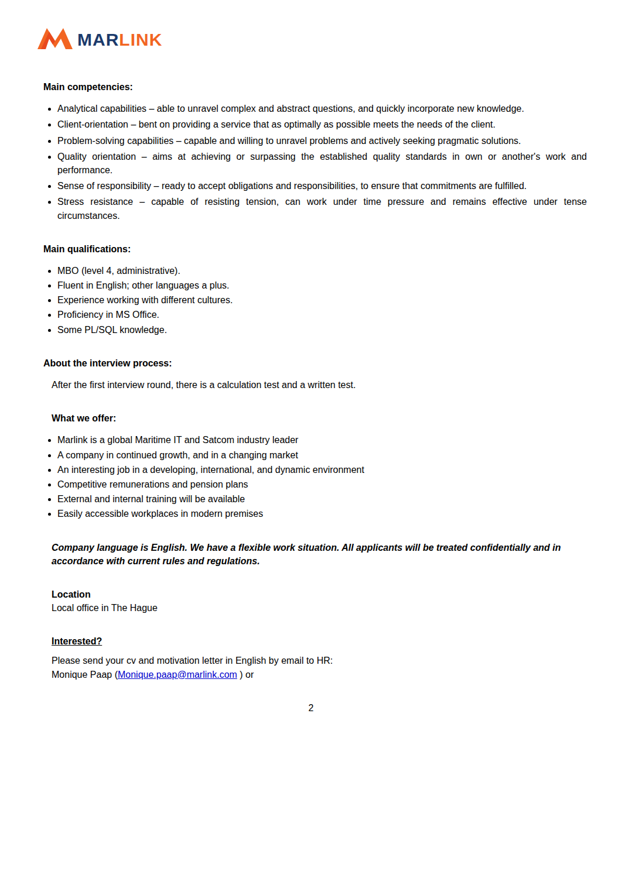MARLINK
Main competencies:
Analytical capabilities – able to unravel complex and abstract questions, and quickly incorporate new knowledge.
Client-orientation – bent on providing a service that as optimally as possible meets the needs of the client.
Problem-solving capabilities – capable and willing to unravel problems and actively seeking pragmatic solutions.
Quality orientation – aims at achieving or surpassing the established quality standards in own or another's work and performance.
Sense of responsibility – ready to accept obligations and responsibilities, to ensure that commitments are fulfilled.
Stress resistance – capable of resisting tension, can work under time pressure and remains effective under tense circumstances.
Main qualifications:
MBO (level 4, administrative).
Fluent in English; other languages a plus.
Experience working with different cultures.
Proficiency in MS Office.
Some PL/SQL knowledge.
About the interview process:
After the first interview round, there is a calculation test and a written test.
What we offer:
Marlink is a global Maritime IT and Satcom industry leader
A company in continued growth, and in a changing market
An interesting job in a developing, international, and dynamic environment
Competitive remunerations and pension plans
External and internal training will be available
Easily accessible workplaces in modern premises
Company language is English. We have a flexible work situation. All applicants will be treated confidentially and in accordance with current rules and regulations.
Location
Local office in The Hague
Interested?
Please send your cv and motivation letter in English by email to HR:
Monique Paap (Monique.paap@marlink.com ) or
2